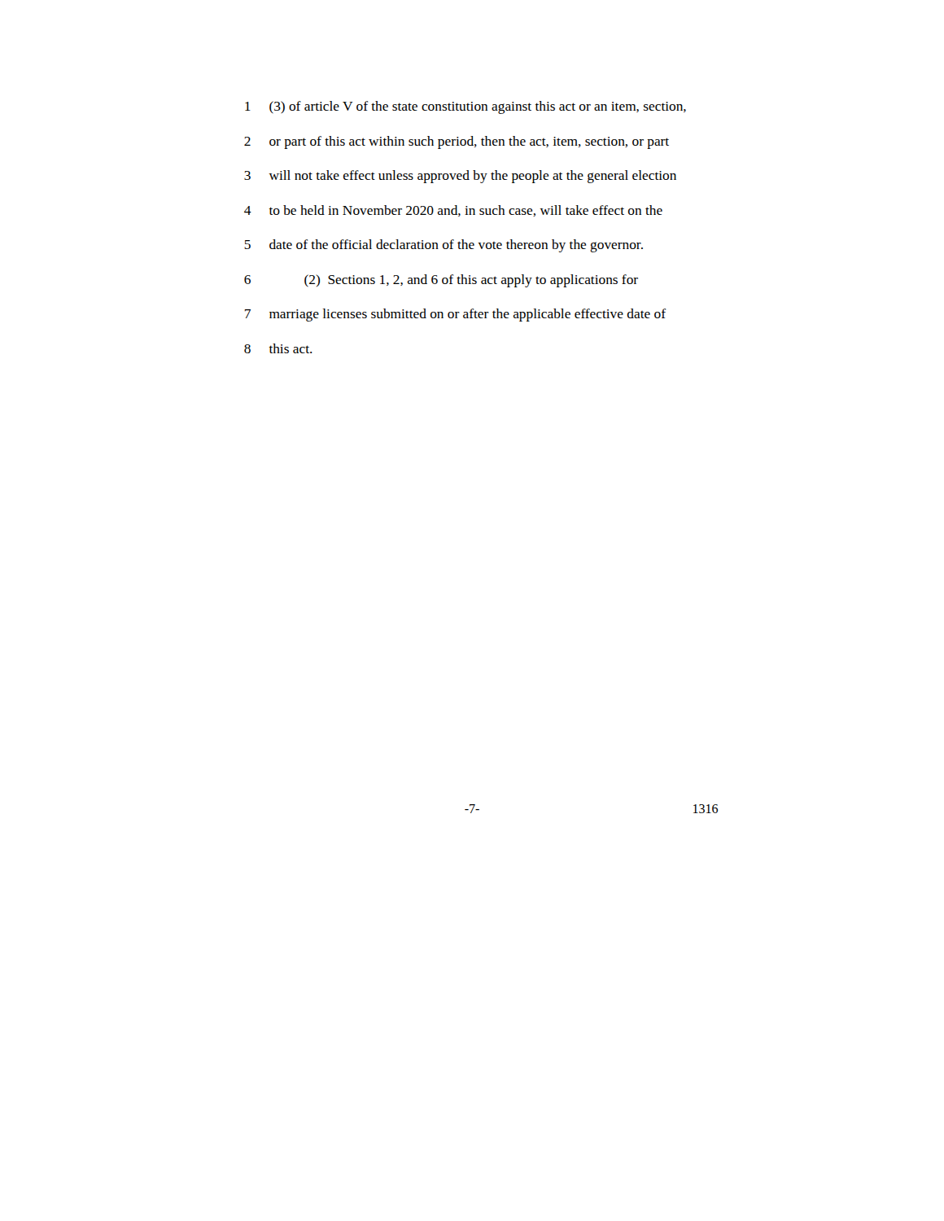| 1 | (3) of article V of the state constitution against this act or an item, section, |
| 2 | or part of this act within such period, then the act, item, section, or part |
| 3 | will not take effect unless approved by the people at the general election |
| 4 | to be held in November 2020 and, in such case, will take effect on the |
| 5 | date of the official declaration of the vote thereon by the governor. |
| 6 | (2) Sections 1, 2, and 6 of this act apply to applications for |
| 7 | marriage licenses submitted on or after the applicable effective date of |
| 8 | this act. |
-7-
1316